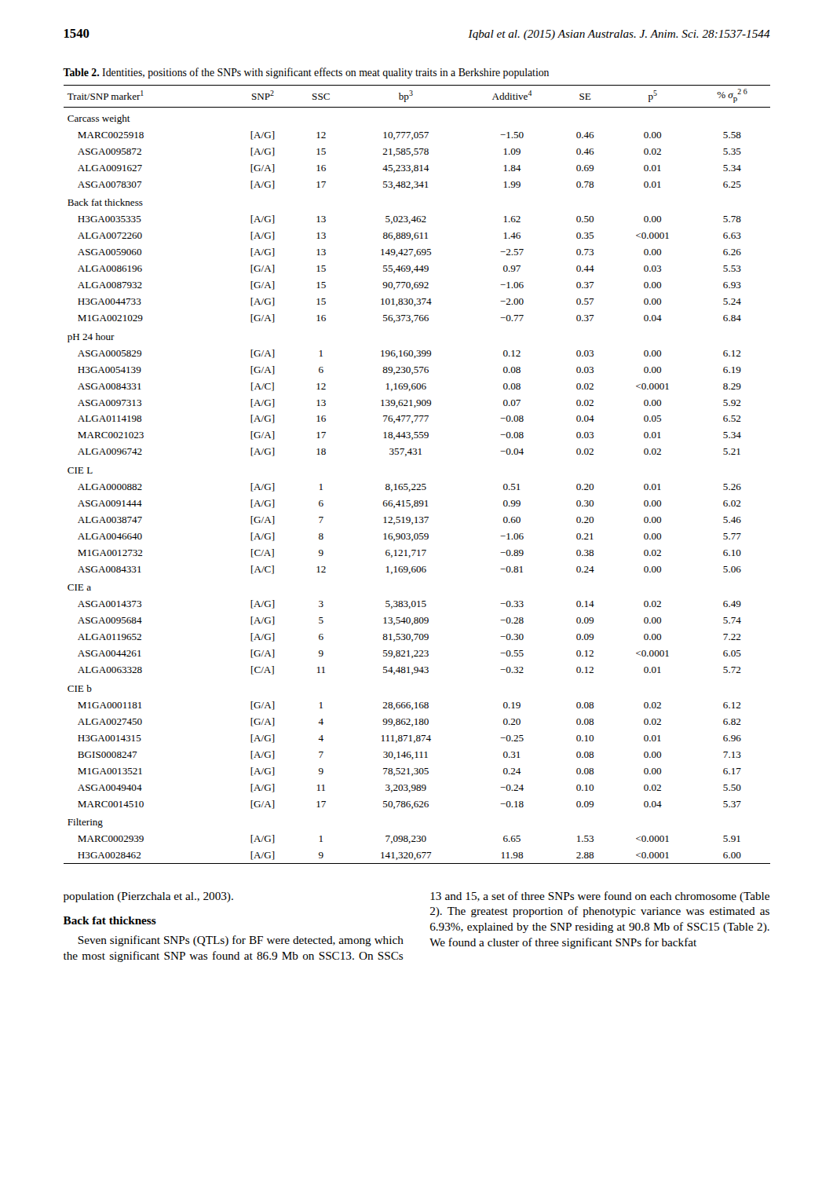1540 Iqbal et al. (2015) Asian Australas. J. Anim. Sci. 28:1537-1544
Table 2. Identities, positions of the SNPs with significant effects on meat quality traits in a Berkshire population
| Trait/SNP marker 1 | SNP 2 | SSC | bp 3 | Additive 4 | SE | p 5 | % σ p 2 6 |
| --- | --- | --- | --- | --- | --- | --- | --- |
| Carcass weight |
| MARC0025918 | [A/G] | 12 | 10,777,057 | −1.50 | 0.46 | 0.00 | 5.58 |
| ASGA0095872 | [A/G] | 15 | 21,585,578 | 1.09 | 0.46 | 0.02 | 5.35 |
| ALGA0091627 | [G/A] | 16 | 45,233,814 | 1.84 | 0.69 | 0.01 | 5.34 |
| ASGA0078307 | [A/G] | 17 | 53,482,341 | 1.99 | 0.78 | 0.01 | 6.25 |
| Back fat thickness |
| H3GA0035335 | [A/G] | 13 | 5,023,462 | 1.62 | 0.50 | 0.00 | 5.78 |
| ALGA0072260 | [A/G] | 13 | 86,889,611 | 1.46 | 0.35 | <0.0001 | 6.63 |
| ASGA0059060 | [A/G] | 13 | 149,427,695 | −2.57 | 0.73 | 0.00 | 6.26 |
| ALGA0086196 | [G/A] | 15 | 55,469,449 | 0.97 | 0.44 | 0.03 | 5.53 |
| ALGA0087932 | [G/A] | 15 | 90,770,692 | −1.06 | 0.37 | 0.00 | 6.93 |
| H3GA0044733 | [A/G] | 15 | 101,830,374 | −2.00 | 0.57 | 0.00 | 5.24 |
| M1GA0021029 | [G/A] | 16 | 56,373,766 | −0.77 | 0.37 | 0.04 | 6.84 |
| pH 24 hour |
| ASGA0005829 | [G/A] | 1 | 196,160,399 | 0.12 | 0.03 | 0.00 | 6.12 |
| H3GA0054139 | [G/A] | 6 | 89,230,576 | 0.08 | 0.03 | 0.00 | 6.19 |
| ASGA0084331 | [A/C] | 12 | 1,169,606 | 0.08 | 0.02 | <0.0001 | 8.29 |
| ASGA0097313 | [A/G] | 13 | 139,621,909 | 0.07 | 0.02 | 0.00 | 5.92 |
| ALGA0114198 | [A/G] | 16 | 76,477,777 | −0.08 | 0.04 | 0.05 | 6.52 |
| MARC0021023 | [G/A] | 17 | 18,443,559 | −0.08 | 0.03 | 0.01 | 5.34 |
| ALGA0096742 | [A/G] | 18 | 357,431 | −0.04 | 0.02 | 0.02 | 5.21 |
| CIE L |
| ALGA0000882 | [A/G] | 1 | 8,165,225 | 0.51 | 0.20 | 0.01 | 5.26 |
| ASGA0091444 | [A/G] | 6 | 66,415,891 | 0.99 | 0.30 | 0.00 | 6.02 |
| ALGA0038747 | [G/A] | 7 | 12,519,137 | 0.60 | 0.20 | 0.00 | 5.46 |
| ALGA0046640 | [A/G] | 8 | 16,903,059 | −1.06 | 0.21 | 0.00 | 5.77 |
| M1GA0012732 | [C/A] | 9 | 6,121,717 | −0.89 | 0.38 | 0.02 | 6.10 |
| ASGA0084331 | [A/C] | 12 | 1,169,606 | −0.81 | 0.24 | 0.00 | 5.06 |
| CIE a |
| ASGA0014373 | [A/G] | 3 | 5,383,015 | −0.33 | 0.14 | 0.02 | 6.49 |
| ASGA0095684 | [A/G] | 5 | 13,540,809 | −0.28 | 0.09 | 0.00 | 5.74 |
| ALGA0119652 | [A/G] | 6 | 81,530,709 | −0.30 | 0.09 | 0.00 | 7.22 |
| ASGA0044261 | [G/A] | 9 | 59,821,223 | −0.55 | 0.12 | <0.0001 | 6.05 |
| ALGA0063328 | [C/A] | 11 | 54,481,943 | −0.32 | 0.12 | 0.01 | 5.72 |
| CIE b |
| M1GA0001181 | [G/A] | 1 | 28,666,168 | 0.19 | 0.08 | 0.02 | 6.12 |
| ALGA0027450 | [G/A] | 4 | 99,862,180 | 0.20 | 0.08 | 0.02 | 6.82 |
| H3GA0014315 | [A/G] | 4 | 111,871,874 | −0.25 | 0.10 | 0.01 | 6.96 |
| BGIS0008247 | [A/G] | 7 | 30,146,111 | 0.31 | 0.08 | 0.00 | 7.13 |
| M1GA0013521 | [A/G] | 9 | 78,521,305 | 0.24 | 0.08 | 0.00 | 6.17 |
| ASGA0049404 | [A/G] | 11 | 3,203,989 | −0.24 | 0.10 | 0.02 | 5.50 |
| MARC0014510 | [G/A] | 17 | 50,786,626 | −0.18 | 0.09 | 0.04 | 5.37 |
| Filtering |
| MARC0002939 | [A/G] | 1 | 7,098,230 | 6.65 | 1.53 | <0.0001 | 5.91 |
| H3GA0028462 | [A/G] | 9 | 141,320,677 | 11.98 | 2.88 | <0.0001 | 6.00 |
population (Pierzchala et al., 2003).
Back fat thickness
Seven significant SNPs (QTLs) for BF were detected, among which the most significant SNP was found at 86.9 Mb on SSC13. On SSCs 13 and 15, a set of three SNPs were found on each chromosome (Table 2). The greatest proportion of phenotypic variance was estimated as 6.93%, explained by the SNP residing at 90.8 Mb of SSC15 (Table 2). We found a cluster of three significant SNPs for backfat